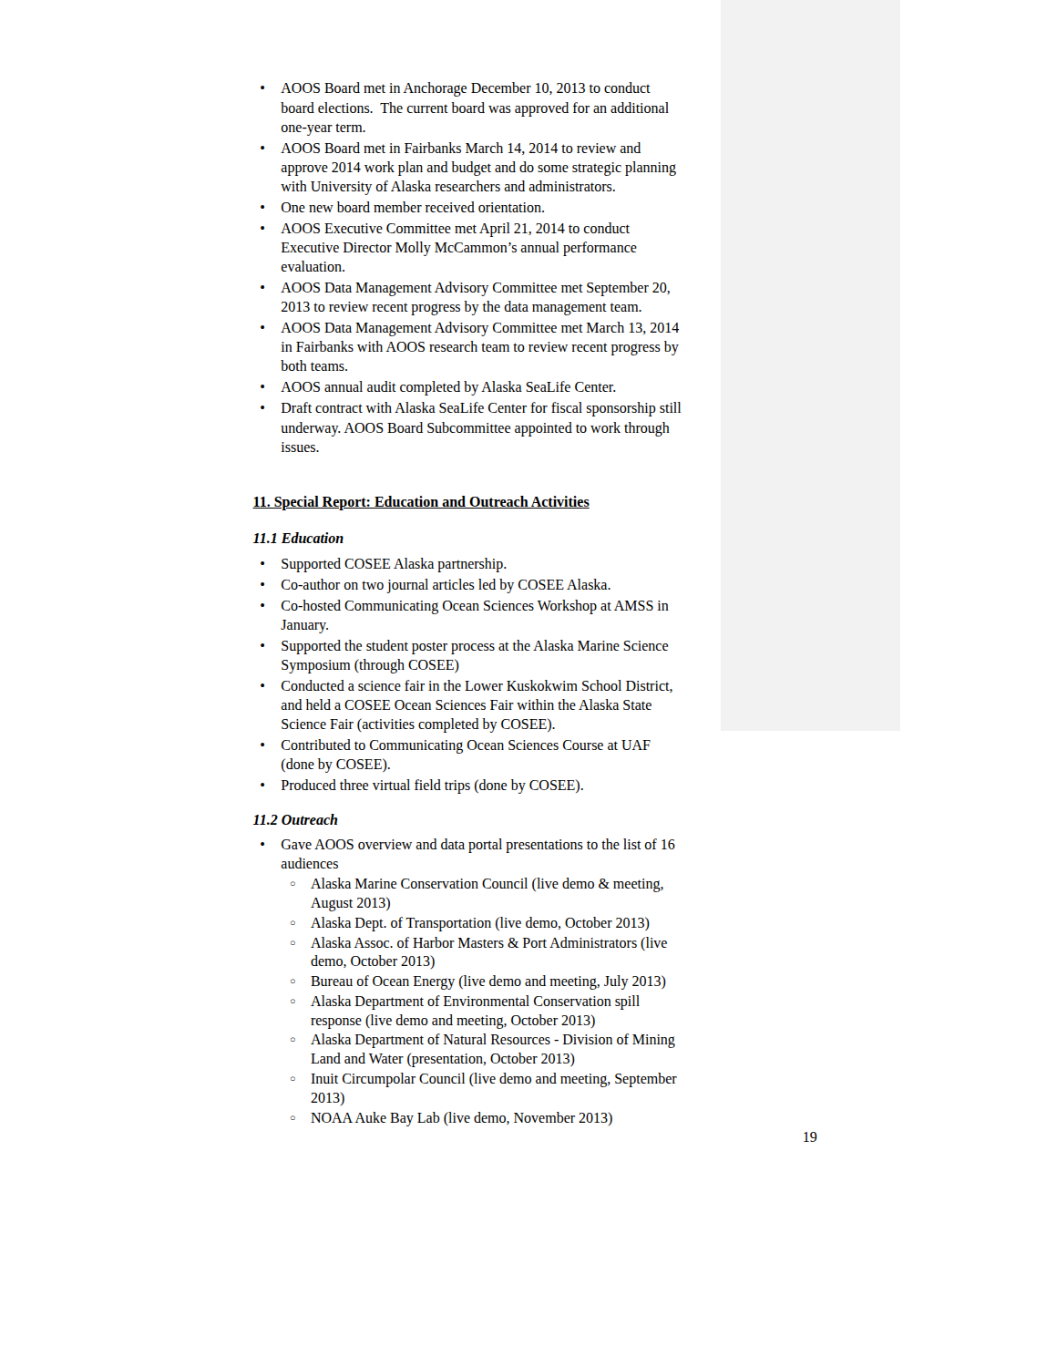AOOS Board met in Anchorage December 10, 2013 to conduct board elections. The current board was approved for an additional one-year term.
AOOS Board met in Fairbanks March 14, 2014 to review and approve 2014 work plan and budget and do some strategic planning with University of Alaska researchers and administrators.
One new board member received orientation.
AOOS Executive Committee met April 21, 2014 to conduct Executive Director Molly McCammon’s annual performance evaluation.
AOOS Data Management Advisory Committee met September 20, 2013 to review recent progress by the data management team.
AOOS Data Management Advisory Committee met March 13, 2014 in Fairbanks with AOOS research team to review recent progress by both teams.
AOOS annual audit completed by Alaska SeaLife Center.
Draft contract with Alaska SeaLife Center for fiscal sponsorship still underway. AOOS Board Subcommittee appointed to work through issues.
11. Special Report: Education and Outreach Activities
11.1 Education
Supported COSEE Alaska partnership.
Co-author on two journal articles led by COSEE Alaska.
Co-hosted Communicating Ocean Sciences Workshop at AMSS in January.
Supported the student poster process at the Alaska Marine Science Symposium (through COSEE)
Conducted a science fair in the Lower Kuskokwim School District, and held a COSEE Ocean Sciences Fair within the Alaska State Science Fair (activities completed by COSEE).
Contributed to Communicating Ocean Sciences Course at UAF (done by COSEE).
Produced three virtual field trips (done by COSEE).
11.2 Outreach
Gave AOOS overview and data portal presentations to the list of 16 audiences
Alaska Marine Conservation Council (live demo & meeting, August 2013)
Alaska Dept. of Transportation (live demo, October 2013)
Alaska Assoc. of Harbor Masters & Port Administrators (live demo, October 2013)
Bureau of Ocean Energy (live demo and meeting, July 2013)
Alaska Department of Environmental Conservation spill response (live demo and meeting, October 2013)
Alaska Department of Natural Resources - Division of Mining Land and Water (presentation, October 2013)
Inuit Circumpolar Council (live demo and meeting, September 2013)
NOAA Auke Bay Lab (live demo, November 2013)
19